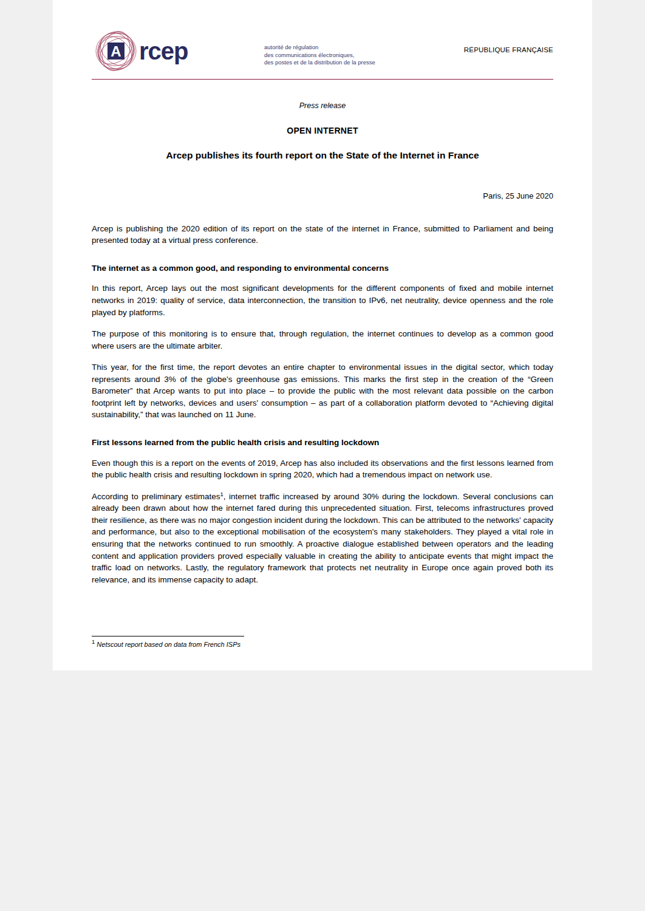A rcep
autorité de régulation
des communications électroniques,
des postes et de la distribution de la presse
RÉPUBLIQUE FRANÇAISE
Press release
OPEN INTERNET
Arcep publishes its fourth report on the State of the Internet in France
Paris, 25 June 2020
Arcep is publishing the 2020 edition of its report on the state of the internet in France, submitted to Parliament and being presented today at a virtual press conference.
The internet as a common good, and responding to environmental concerns
In this report, Arcep lays out the most significant developments for the different components of fixed and mobile internet networks in 2019: quality of service, data interconnection, the transition to IPv6, net neutrality, device openness and the role played by platforms.
The purpose of this monitoring is to ensure that, through regulation, the internet continues to develop as a common good where users are the ultimate arbiter.
This year, for the first time, the report devotes an entire chapter to environmental issues in the digital sector, which today represents around 3% of the globe's greenhouse gas emissions. This marks the first step in the creation of the “Green Barometer” that Arcep wants to put into place – to provide the public with the most relevant data possible on the carbon footprint left by networks, devices and users' consumption – as part of a collaboration platform devoted to “Achieving digital sustainability,” that was launched on 11 June.
First lessons learned from the public health crisis and resulting lockdown
Even though this is a report on the events of 2019, Arcep has also included its observations and the first lessons learned from the public health crisis and resulting lockdown in spring 2020, which had a tremendous impact on network use.
According to preliminary estimates1, internet traffic increased by around 30% during the lockdown. Several conclusions can already been drawn about how the internet fared during this unprecedented situation. First, telecoms infrastructures proved their resilience, as there was no major congestion incident during the lockdown. This can be attributed to the networks' capacity and performance, but also to the exceptional mobilisation of the ecosystem's many stakeholders. They played a vital role in ensuring that the networks continued to run smoothly. A proactive dialogue established between operators and the leading content and application providers proved especially valuable in creating the ability to anticipate events that might impact the traffic load on networks. Lastly, the regulatory framework that protects net neutrality in Europe once again proved both its relevance, and its immense capacity to adapt.
1 Netscout report based on data from French ISPs